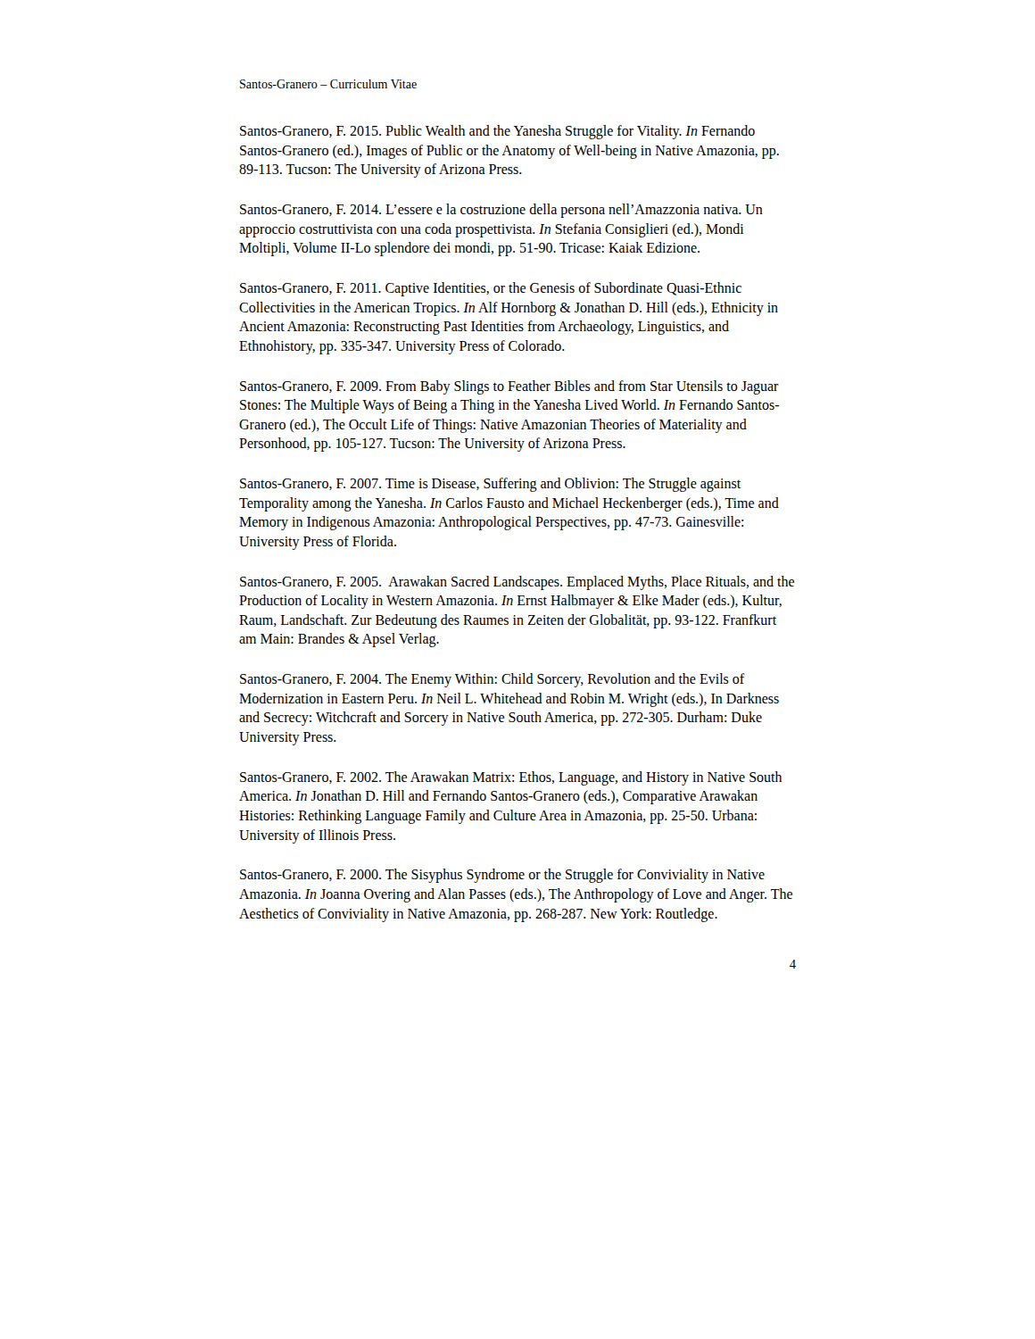Santos-Granero – Curriculum Vitae
Santos-Granero, F. 2015. Public Wealth and the Yanesha Struggle for Vitality. In Fernando Santos-Granero (ed.), Images of Public or the Anatomy of Well-being in Native Amazonia, pp. 89-113. Tucson: The University of Arizona Press.
Santos-Granero, F. 2014. L’essere e la costruzione della persona nell’Amazzonia nativa. Un approccio costruttivista con una coda prospettivista. In Stefania Consiglieri (ed.), Mondi Moltipli, Volume II-Lo splendore dei mondi, pp. 51-90. Tricase: Kaiak Edizione.
Santos-Granero, F. 2011. Captive Identities, or the Genesis of Subordinate Quasi-Ethnic Collectivities in the American Tropics. In Alf Hornborg & Jonathan D. Hill (eds.), Ethnicity in Ancient Amazonia: Reconstructing Past Identities from Archaeology, Linguistics, and Ethnohistory, pp. 335-347. University Press of Colorado.
Santos-Granero, F. 2009. From Baby Slings to Feather Bibles and from Star Utensils to Jaguar Stones: The Multiple Ways of Being a Thing in the Yanesha Lived World. In Fernando Santos-Granero (ed.), The Occult Life of Things: Native Amazonian Theories of Materiality and Personhood, pp. 105-127. Tucson: The University of Arizona Press.
Santos-Granero, F. 2007. Time is Disease, Suffering and Oblivion: The Struggle against Temporality among the Yanesha. In Carlos Fausto and Michael Heckenberger (eds.), Time and Memory in Indigenous Amazonia: Anthropological Perspectives, pp. 47-73. Gainesville: University Press of Florida.
Santos-Granero, F. 2005. Arawakan Sacred Landscapes. Emplaced Myths, Place Rituals, and the Production of Locality in Western Amazonia. In Ernst Halbmayer & Elke Mader (eds.), Kultur, Raum, Landschaft. Zur Bedeutung des Raumes in Zeiten der Globalität, pp. 93-122. Franfkurt am Main: Brandes & Apsel Verlag.
Santos-Granero, F. 2004. The Enemy Within: Child Sorcery, Revolution and the Evils of Modernization in Eastern Peru. In Neil L. Whitehead and Robin M. Wright (eds.), In Darkness and Secrecy: Witchcraft and Sorcery in Native South America, pp. 272-305. Durham: Duke University Press.
Santos-Granero, F. 2002. The Arawakan Matrix: Ethos, Language, and History in Native South America. In Jonathan D. Hill and Fernando Santos-Granero (eds.), Comparative Arawakan Histories: Rethinking Language Family and Culture Area in Amazonia, pp. 25-50. Urbana: University of Illinois Press.
Santos-Granero, F. 2000. The Sisyphus Syndrome or the Struggle for Conviviality in Native Amazonia. In Joanna Overing and Alan Passes (eds.), The Anthropology of Love and Anger. The Aesthetics of Conviviality in Native Amazonia, pp. 268-287. New York: Routledge.
4